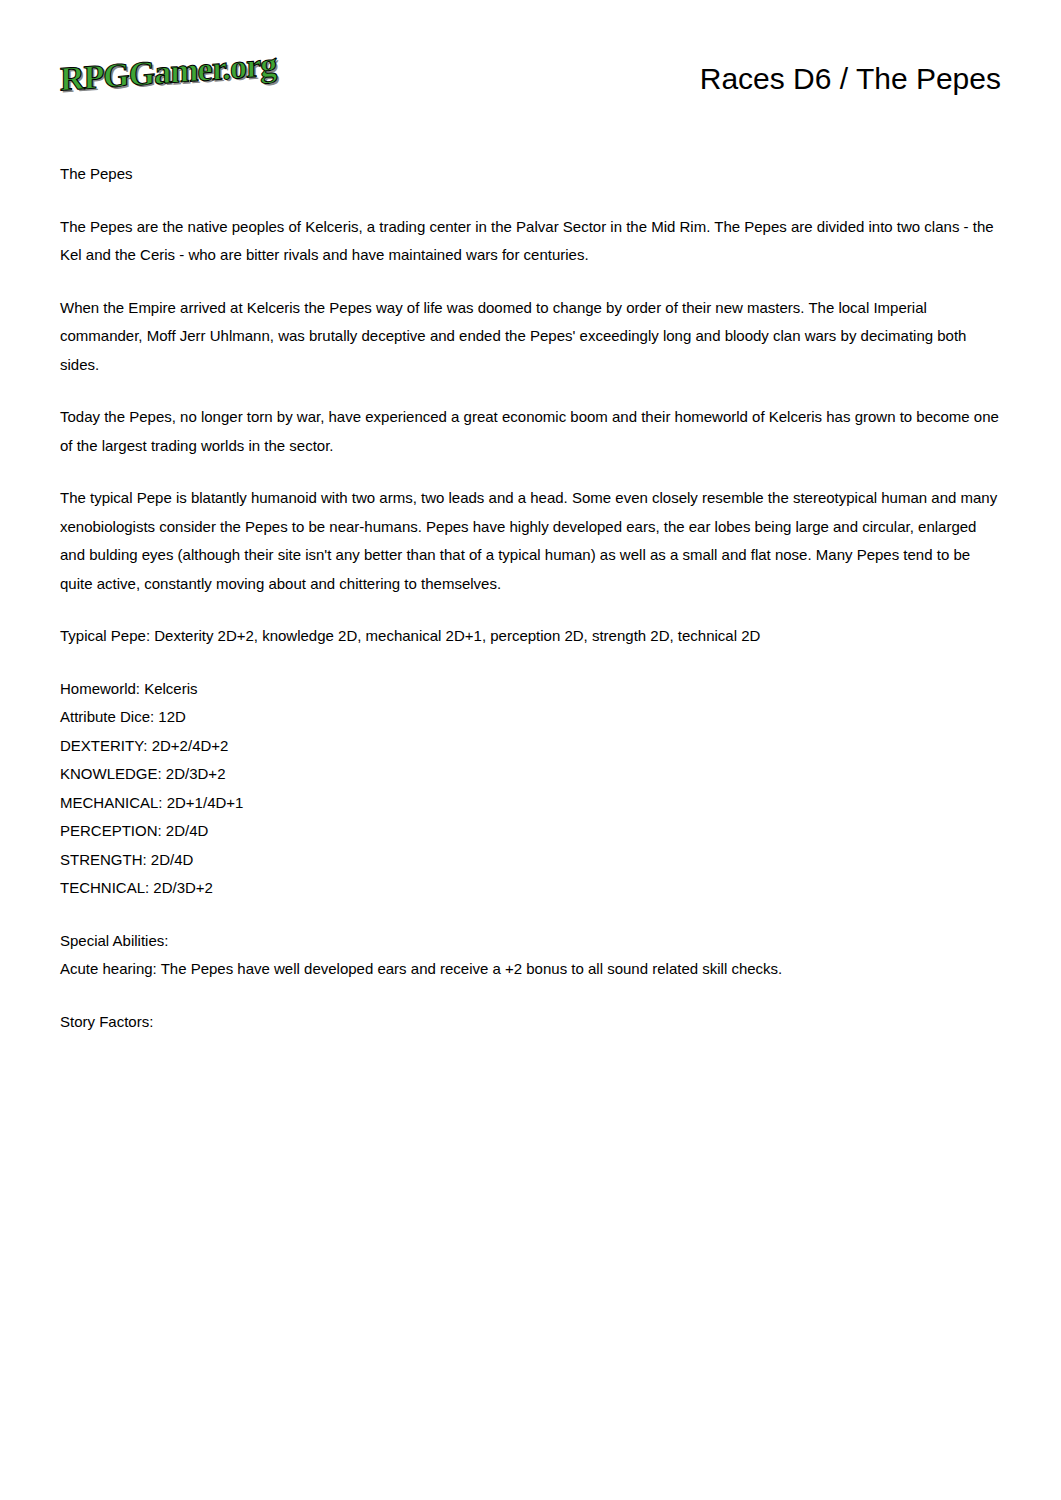RPGGamer.org
Races D6 / The Pepes
The Pepes
The Pepes are the native peoples of Kelceris, a trading center in the Palvar Sector in the Mid Rim. The Pepes are divided into two clans - the Kel and the Ceris - who are bitter rivals and have maintained wars for centuries.
When the Empire arrived at Kelceris the Pepes way of life was doomed to change by order of their new masters. The local Imperial commander, Moff Jerr Uhlmann, was brutally deceptive and ended the Pepes' exceedingly long and bloody clan wars by decimating both sides.
Today the Pepes, no longer torn by war, have experienced a great economic boom and their homeworld of Kelceris has grown to become one of the largest trading worlds in the sector.
The typical Pepe is blatantly humanoid with two arms, two leads and a head. Some even closely resemble the stereotypical human and many xenobiologists consider the Pepes to be near-humans. Pepes have highly developed ears, the ear lobes being large and circular, enlarged and bulding eyes (although their site isn't any better than that of a typical human) as well as a small and flat nose. Many Pepes tend to be quite active, constantly moving about and chittering to themselves.
Typical Pepe: Dexterity 2D+2, knowledge 2D, mechanical 2D+1, perception 2D, strength 2D, technical 2D
Homeworld: Kelceris
Attribute Dice: 12D
DEXTERITY: 2D+2/4D+2
KNOWLEDGE: 2D/3D+2
MECHANICAL: 2D+1/4D+1
PERCEPTION: 2D/4D
STRENGTH: 2D/4D
TECHNICAL: 2D/3D+2
Special Abilities:
Acute hearing: The Pepes have well developed ears and receive a +2 bonus to all sound related skill checks.
Story Factors: